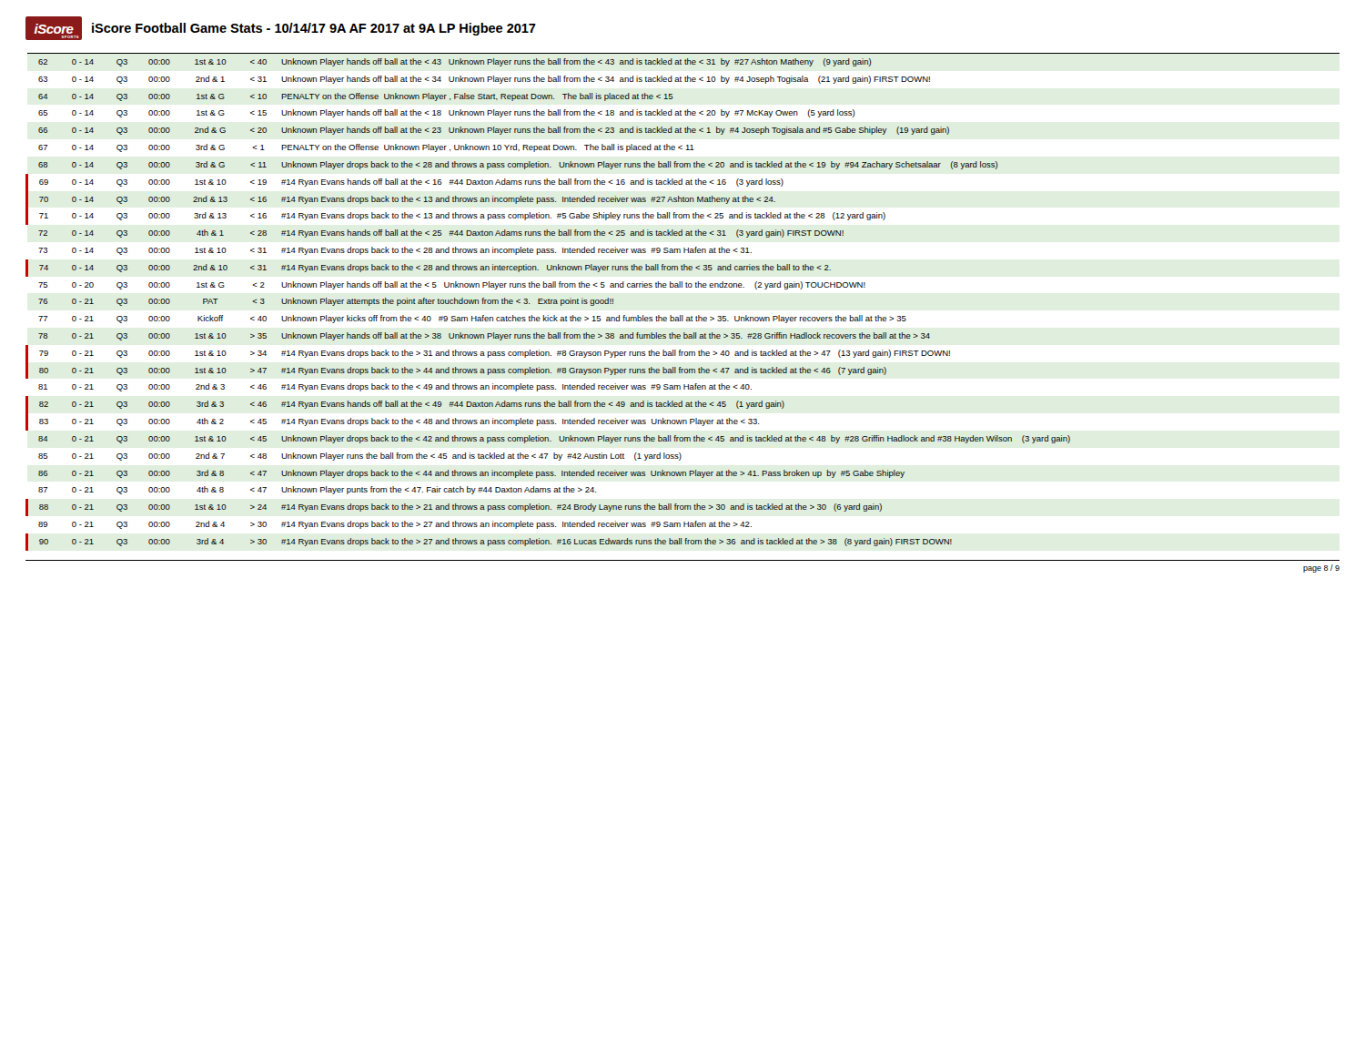iScore
iScore Football Game Stats - 10/14/17 9A AF 2017 at 9A LP Higbee 2017
| 62 | 0 - 14 | Q3 | 00:00 | 1st & 10 | < 40 | Unknown Player hands off ball at the < 43 Unknown Player runs the ball from the < 43 and is tackled at the < 31 by #27 Ashton Matheny (9 yard gain) |
| 63 | 0 - 14 | Q3 | 00:00 | 2nd & 1 | < 31 | Unknown Player hands off ball at the < 34 Unknown Player runs the ball from the < 34 and is tackled at the < 10 by #4 Joseph Togisala (21 yard gain) FIRST DOWN! |
| 64 | 0 - 14 | Q3 | 00:00 | 1st & G | < 10 | PENALTY on the Offense Unknown Player , False Start, Repeat Down. The ball is placed at the < 15 |
| 65 | 0 - 14 | Q3 | 00:00 | 1st & G | < 15 | Unknown Player hands off ball at the < 18 Unknown Player runs the ball from the < 18 and is tackled at the < 20 by #7 McKay Owen (5 yard loss) |
| 66 | 0 - 14 | Q3 | 00:00 | 2nd & G | < 20 | Unknown Player hands off ball at the < 23 Unknown Player runs the ball from the < 23 and is tackled at the < 1 by #4 Joseph Togisala and #5 Gabe Shipley (19 yard gain) |
| 67 | 0 - 14 | Q3 | 00:00 | 3rd & G | < 1 | PENALTY on the Offense Unknown Player , Unknown 10 Yrd, Repeat Down. The ball is placed at the < 11 |
| 68 | 0 - 14 | Q3 | 00:00 | 3rd & G | < 11 | Unknown Player drops back to the < 28 and throws a pass completion. Unknown Player runs the ball from the < 20 and is tackled at the < 19 by #94 Zachary Schetsalaar (8 yard loss) |
| 69 | 0 - 14 | Q3 | 00:00 | 1st & 10 | < 19 | #14 Ryan Evans hands off ball at the < 16 #44 Daxton Adams runs the ball from the < 16 and is tackled at the < 16 (3 yard loss) |
| 70 | 0 - 14 | Q3 | 00:00 | 2nd & 13 | < 16 | #14 Ryan Evans drops back to the < 13 and throws an incomplete pass. Intended receiver was #27 Ashton Matheny at the < 24. |
| 71 | 0 - 14 | Q3 | 00:00 | 3rd & 13 | < 16 | #14 Ryan Evans drops back to the < 13 and throws a pass completion. #5 Gabe Shipley runs the ball from the < 25 and is tackled at the < 28 (12 yard gain) |
| 72 | 0 - 14 | Q3 | 00:00 | 4th & 1 | < 28 | #14 Ryan Evans hands off ball at the < 25 #44 Daxton Adams runs the ball from the < 25 and is tackled at the < 31 (3 yard gain) FIRST DOWN! |
| 73 | 0 - 14 | Q3 | 00:00 | 1st & 10 | < 31 | #14 Ryan Evans drops back to the < 28 and throws an incomplete pass. Intended receiver was #9 Sam Hafen at the < 31. |
| 74 | 0 - 14 | Q3 | 00:00 | 2nd & 10 | < 31 | #14 Ryan Evans drops back to the < 28 and throws an interception. Unknown Player runs the ball from the < 35 and carries the ball to the < 2. |
| 75 | 0 - 20 | Q3 | 00:00 | 1st & G | < 2 | Unknown Player hands off ball at the < 5 Unknown Player runs the ball from the < 5 and carries the ball to the endzone. (2 yard gain) TOUCHDOWN! |
| 76 | 0 - 21 | Q3 | 00:00 | PAT | < 3 | Unknown Player attempts the point after touchdown from the < 3. Extra point is good!! |
| 77 | 0 - 21 | Q3 | 00:00 | Kickoff | < 40 | Unknown Player kicks off from the < 40 #9 Sam Hafen catches the kick at the > 15 and fumbles the ball at the > 35. Unknown Player recovers the ball at the > 35 |
| 78 | 0 - 21 | Q3 | 00:00 | 1st & 10 | > 35 | Unknown Player hands off ball at the > 38 Unknown Player runs the ball from the > 38 and fumbles the ball at the > 35. #28 Griffin Hadlock recovers the ball at the > 34 |
| 79 | 0 - 21 | Q3 | 00:00 | 1st & 10 | > 34 | #14 Ryan Evans drops back to the > 31 and throws a pass completion. #8 Grayson Pyper runs the ball from the > 40 and is tackled at the > 47 (13 yard gain) FIRST DOWN! |
| 80 | 0 - 21 | Q3 | 00:00 | 1st & 10 | > 47 | #14 Ryan Evans drops back to the > 44 and throws a pass completion. #8 Grayson Pyper runs the ball from the < 47 and is tackled at the < 46 (7 yard gain) |
| 81 | 0 - 21 | Q3 | 00:00 | 2nd & 3 | < 46 | #14 Ryan Evans drops back to the < 49 and throws an incomplete pass. Intended receiver was #9 Sam Hafen at the < 40. |
| 82 | 0 - 21 | Q3 | 00:00 | 3rd & 3 | < 46 | #14 Ryan Evans hands off ball at the < 49 #44 Daxton Adams runs the ball from the < 49 and is tackled at the < 45 (1 yard gain) |
| 83 | 0 - 21 | Q3 | 00:00 | 4th & 2 | < 45 | #14 Ryan Evans drops back to the < 48 and throws an incomplete pass. Intended receiver was Unknown Player at the < 33. |
| 84 | 0 - 21 | Q3 | 00:00 | 1st & 10 | < 45 | Unknown Player drops back to the < 42 and throws a pass completion. Unknown Player runs the ball from the < 45 and is tackled at the < 48 by #28 Griffin Hadlock and #38 Hayden Wilson (3 yard gain) |
| 85 | 0 - 21 | Q3 | 00:00 | 2nd & 7 | < 48 | Unknown Player runs the ball from the < 45 and is tackled at the < 47 by #42 Austin Lott (1 yard loss) |
| 86 | 0 - 21 | Q3 | 00:00 | 3rd & 8 | < 47 | Unknown Player drops back to the < 44 and throws an incomplete pass. Intended receiver was Unknown Player at the > 41. Pass broken up by #5 Gabe Shipley |
| 87 | 0 - 21 | Q3 | 00:00 | 4th & 8 | < 47 | Unknown Player punts from the < 47. Fair catch by #44 Daxton Adams at the > 24. |
| 88 | 0 - 21 | Q3 | 00:00 | 1st & 10 | > 24 | #14 Ryan Evans drops back to the > 21 and throws a pass completion. #24 Brody Layne runs the ball from the > 30 and is tackled at the > 30 (6 yard gain) |
| 89 | 0 - 21 | Q3 | 00:00 | 2nd & 4 | > 30 | #14 Ryan Evans drops back to the > 27 and throws an incomplete pass. Intended receiver was #9 Sam Hafen at the > 42. |
| 90 | 0 - 21 | Q3 | 00:00 | 3rd & 4 | > 30 | #14 Ryan Evans drops back to the > 27 and throws a pass completion. #16 Lucas Edwards runs the ball from the > 36 and is tackled at the > 38 (8 yard gain) FIRST DOWN! |
page 8 / 9